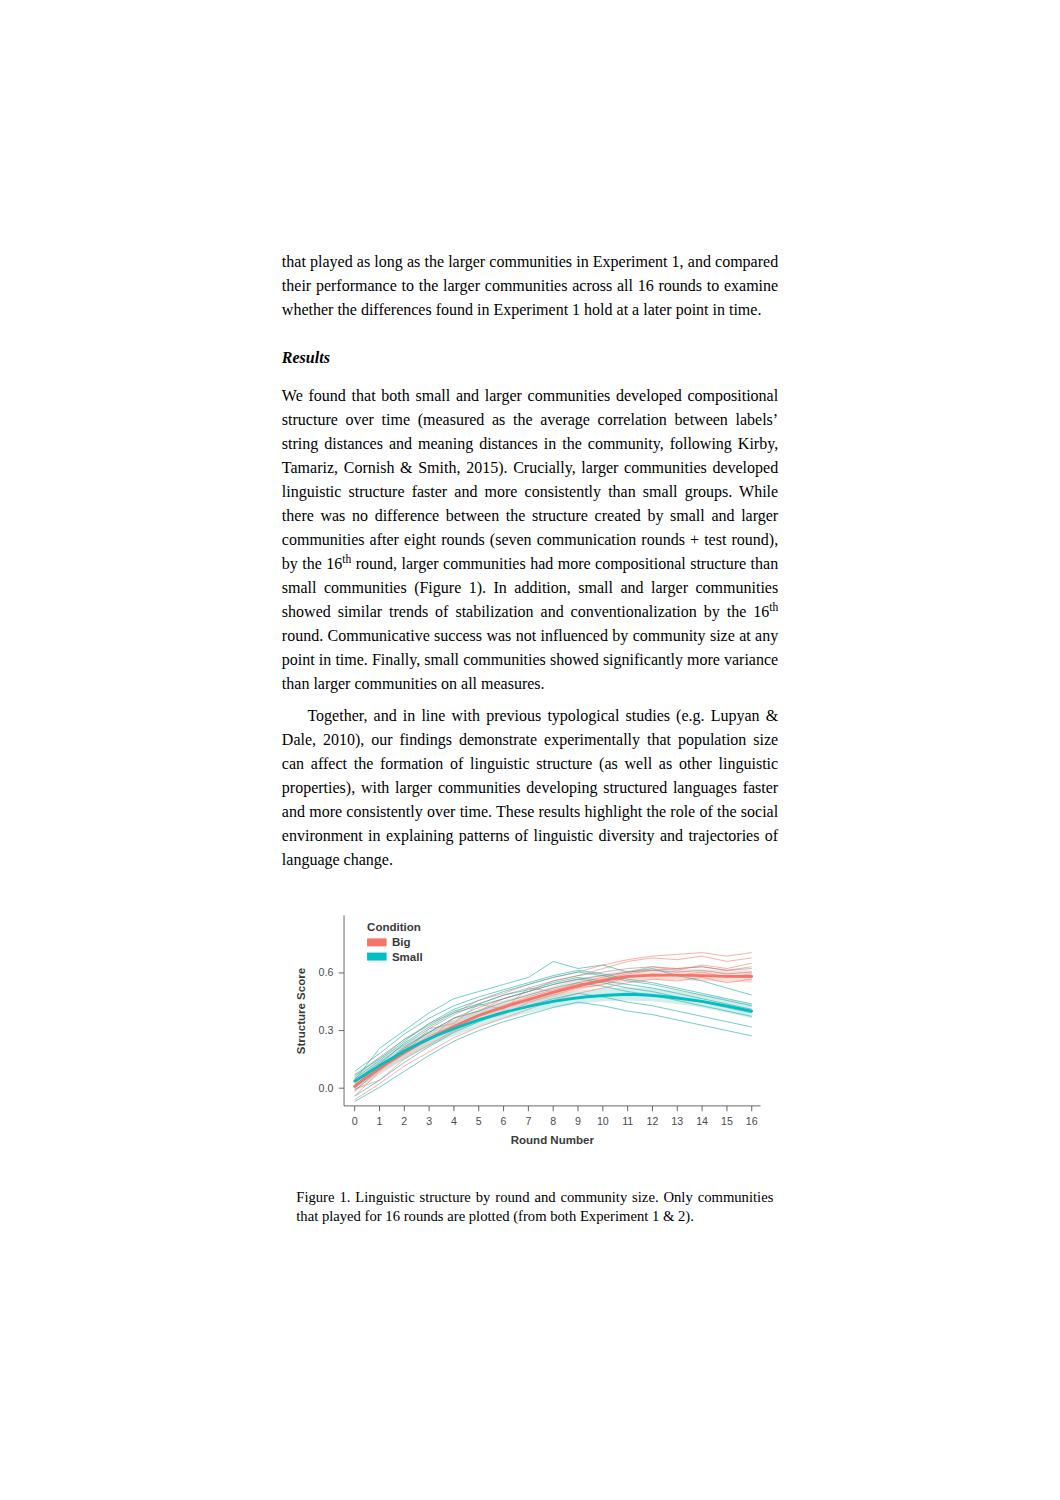that played as long as the larger communities in Experiment 1, and compared their performance to the larger communities across all 16 rounds to examine whether the differences found in Experiment 1 hold at a later point in time.
Results
We found that both small and larger communities developed compositional structure over time (measured as the average correlation between labels’ string distances and meaning distances in the community, following Kirby, Tamariz, Cornish & Smith, 2015). Crucially, larger communities developed linguistic structure faster and more consistently than small groups. While there was no difference between the structure created by small and larger communities after eight rounds (seven communication rounds + test round), by the 16th round, larger communities had more compositional structure than small communities (Figure 1). In addition, small and larger communities showed similar trends of stabilization and conventionalization by the 16th round. Communicative success was not influenced by community size at any point in time. Finally, small communities showed significantly more variance than larger communities on all measures.
Together, and in line with previous typological studies (e.g. Lupyan & Dale, 2010), our findings demonstrate experimentally that population size can affect the formation of linguistic structure (as well as other linguistic properties), with larger communities developing structured languages faster and more consistently over time. These results highlight the role of the social environment in explaining patterns of linguistic diversity and trajectories of language change.
0.0 0.3 0.6 0 1 2 3 4 5 6 7 8 9 10 11 12 13 14 15 16 Round Number Structure Score Condition Big Small
Figure 1. Linguistic structure by round and community size. Only communities that played for 16 rounds are plotted (from both Experiment 1 & 2).